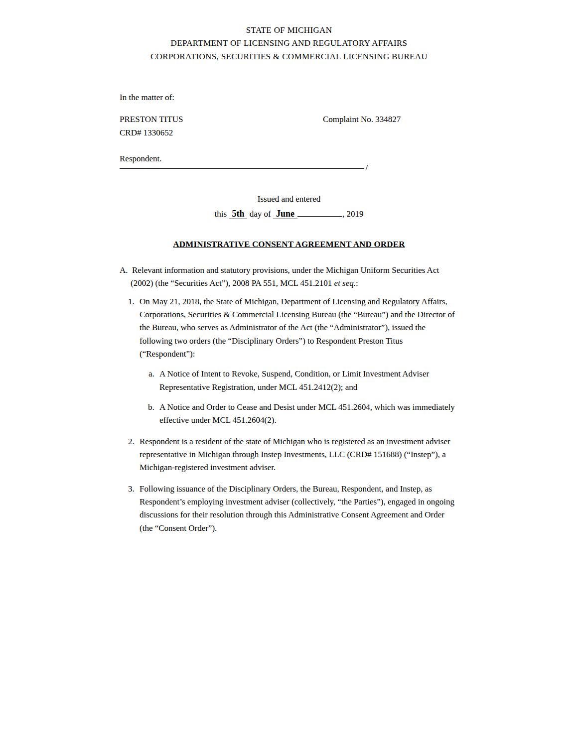STATE OF MICHIGAN
DEPARTMENT OF LICENSING AND REGULATORY AFFAIRS
CORPORATIONS, SECURITIES & COMMERCIAL LICENSING BUREAU
In the matter of:
PRESTON TITUS
CRD# 1330652
Complaint No. 334827
Respondent.
/
Issued and entered this 5th day of June , 2019
ADMINISTRATIVE CONSENT AGREEMENT AND ORDER
A. Relevant information and statutory provisions, under the Michigan Uniform Securities Act (2002) (the “Securities Act”), 2008 PA 551, MCL 451.2101 et seq.:
On May 21, 2018, the State of Michigan, Department of Licensing and Regulatory Affairs, Corporations, Securities & Commercial Licensing Bureau (the “Bureau”) and the Director of the Bureau, who serves as Administrator of the Act (the “Administrator”), issued the following two orders (the “Disciplinary Orders”) to Respondent Preston Titus (“Respondent”):
A Notice of Intent to Revoke, Suspend, Condition, or Limit Investment Adviser Representative Registration, under MCL 451.2412(2); and
A Notice and Order to Cease and Desist under MCL 451.2604, which was immediately effective under MCL 451.2604(2).
Respondent is a resident of the state of Michigan who is registered as an investment adviser representative in Michigan through Instep Investments, LLC (CRD# 151688) (“Instep”), a Michigan-registered investment adviser.
Following issuance of the Disciplinary Orders, the Bureau, Respondent, and Instep, as Respondent’s employing investment adviser (collectively, “the Parties”), engaged in ongoing discussions for their resolution through this Administrative Consent Agreement and Order (the “Consent Order”).